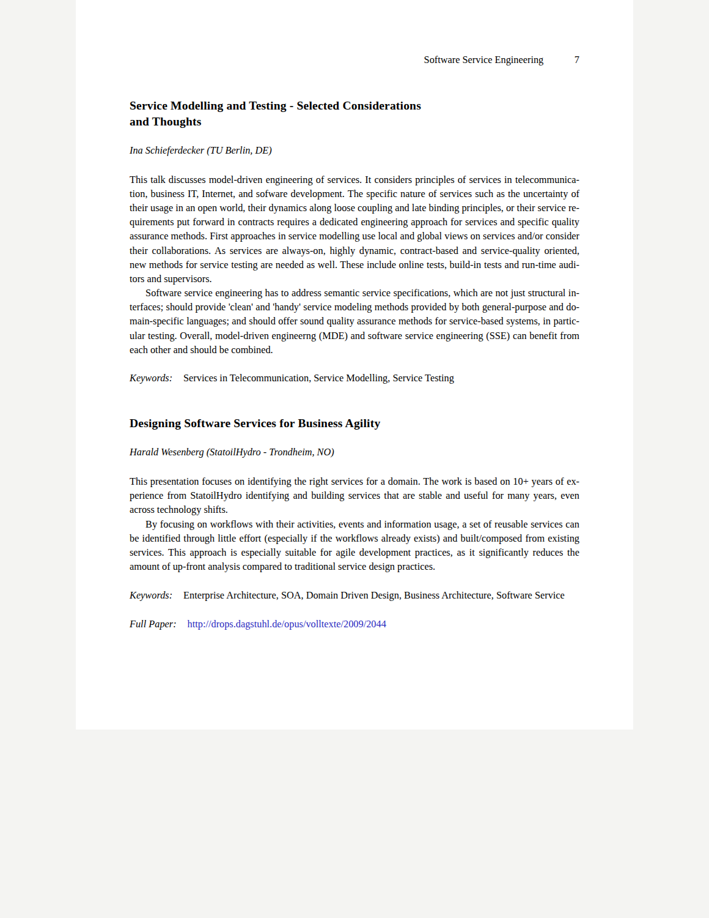Software Service Engineering 7
Service Modelling and Testing - Selected Considerations
and Thoughts
Ina Schieferdecker (TU Berlin, DE)
This talk discusses model-driven engineering of services. It considers principles of services in telecommunication, business IT, Internet, and sofware development. The specific nature of services such as the uncertainty of their usage in an open world, their dynamics along loose coupling and late binding principles, or their service requirements put forward in contracts requires a dedicated engineering approach for services and specific quality assurance methods. First approaches in service modelling use local and global views on services and/or consider their collaborations. As services are always-on, highly dynamic, contract-based and service-quality oriented, new methods for service testing are needed as well. These include online tests, build-in tests and run-time auditors and supervisors.
Software service engineering has to address semantic service specifications, which are not just structural interfaces; should provide 'clean' and 'handy' service modeling methods provided by both general-purpose and domain-specific languages; and should offer sound quality assurance methods for service-based systems, in particular testing. Overall, model-driven engineerng (MDE) and software service engineering (SSE) can benefit from each other and should be combined.
Keywords: Services in Telecommunication, Service Modelling, Service Testing
Designing Software Services for Business Agility
Harald Wesenberg (StatoilHydro - Trondheim, NO)
This presentation focuses on identifying the right services for a domain. The work is based on 10+ years of experience from StatoilHydro identifying and building services that are stable and useful for many years, even across technology shifts.
By focusing on workflows with their activities, events and information usage, a set of reusable services can be identified through little effort (especially if the workflows already exists) and built/composed from existing services. This approach is especially suitable for agile development practices, as it significantly reduces the amount of up-front analysis compared to traditional service design practices.
Keywords: Enterprise Architecture, SOA, Domain Driven Design, Business Architecture, Software Service
Full Paper: http://drops.dagstuhl.de/opus/volltexte/2009/2044